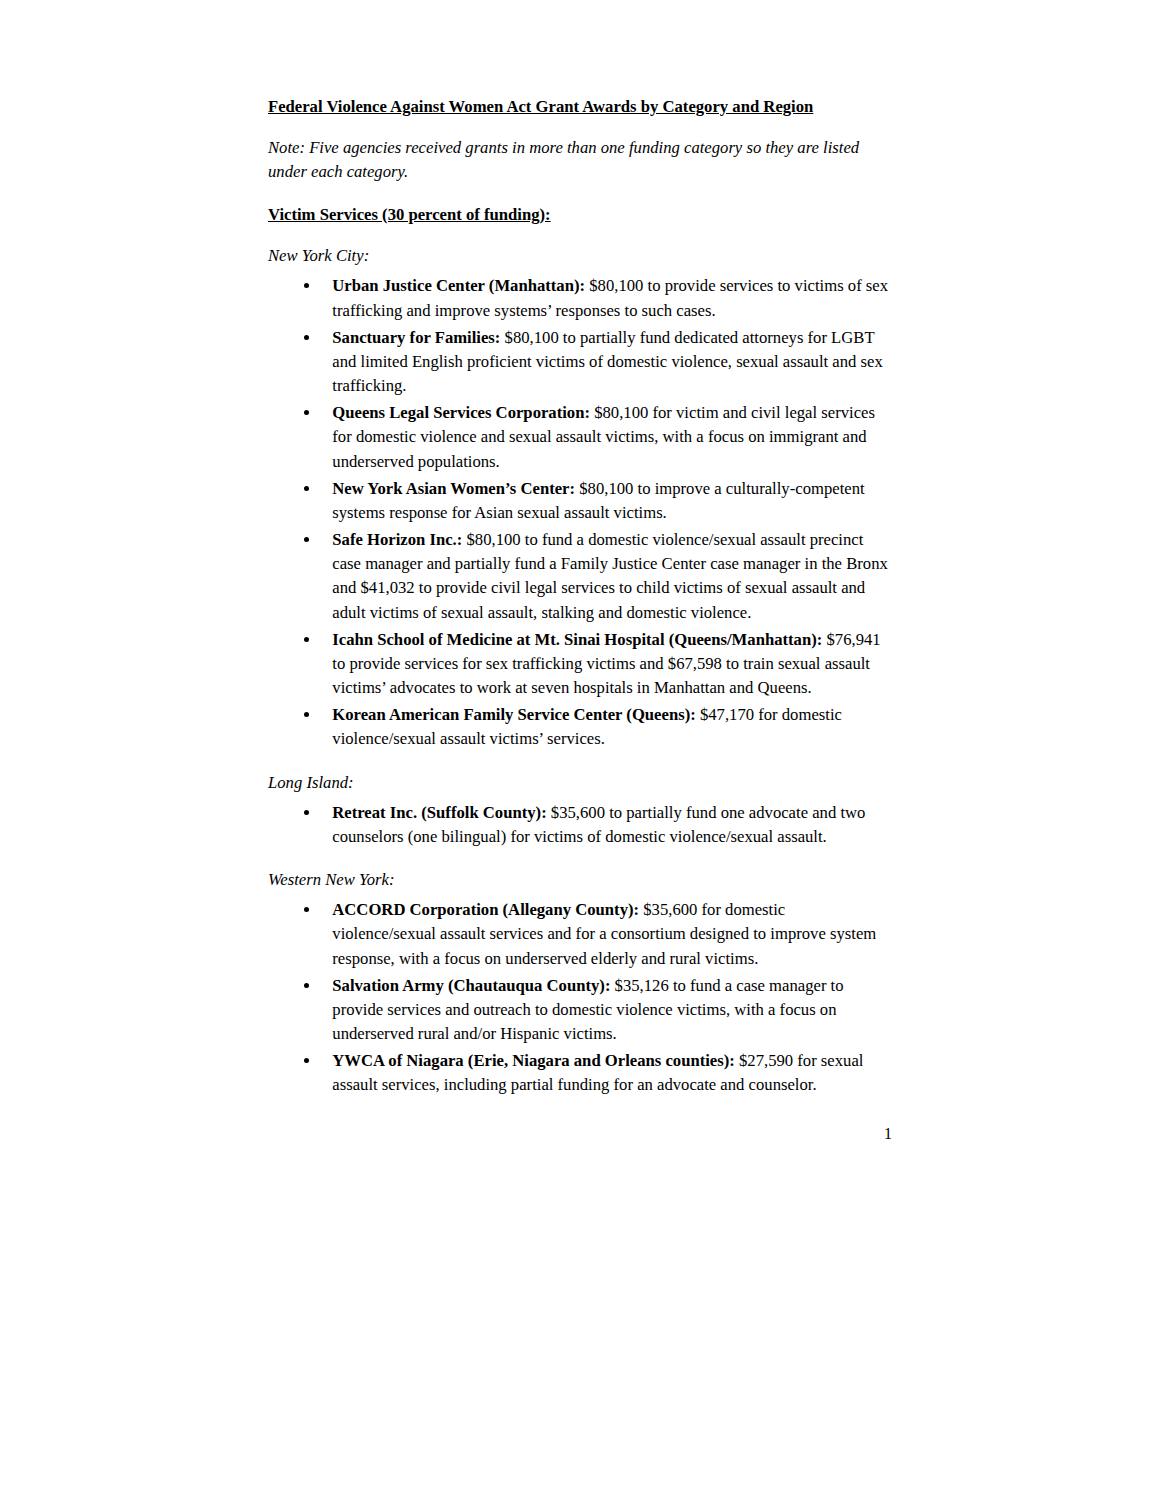Federal Violence Against Women Act Grant Awards by Category and Region
Note: Five agencies received grants in more than one funding category so they are listed under each category.
Victim Services (30 percent of funding):
New York City:
Urban Justice Center (Manhattan): $80,100 to provide services to victims of sex trafficking and improve systems’ responses to such cases.
Sanctuary for Families: $80,100 to partially fund dedicated attorneys for LGBT and limited English proficient victims of domestic violence, sexual assault and sex trafficking.
Queens Legal Services Corporation: $80,100 for victim and civil legal services for domestic violence and sexual assault victims, with a focus on immigrant and underserved populations.
New York Asian Women’s Center: $80,100 to improve a culturally-competent systems response for Asian sexual assault victims.
Safe Horizon Inc.: $80,100 to fund a domestic violence/sexual assault precinct case manager and partially fund a Family Justice Center case manager in the Bronx and $41,032 to provide civil legal services to child victims of sexual assault and adult victims of sexual assault, stalking and domestic violence.
Icahn School of Medicine at Mt. Sinai Hospital (Queens/Manhattan): $76,941 to provide services for sex trafficking victims and $67,598 to train sexual assault victims’ advocates to work at seven hospitals in Manhattan and Queens.
Korean American Family Service Center (Queens): $47,170 for domestic violence/sexual assault victims’ services.
Long Island:
Retreat Inc. (Suffolk County): $35,600 to partially fund one advocate and two counselors (one bilingual) for victims of domestic violence/sexual assault.
Western New York:
ACCORD Corporation (Allegany County): $35,600 for domestic violence/sexual assault services and for a consortium designed to improve system response, with a focus on underserved elderly and rural victims.
Salvation Army (Chautauqua County): $35,126 to fund a case manager to provide services and outreach to domestic violence victims, with a focus on underserved rural and/or Hispanic victims.
YWCA of Niagara (Erie, Niagara and Orleans counties): $27,590 for sexual assault services, including partial funding for an advocate and counselor.
1